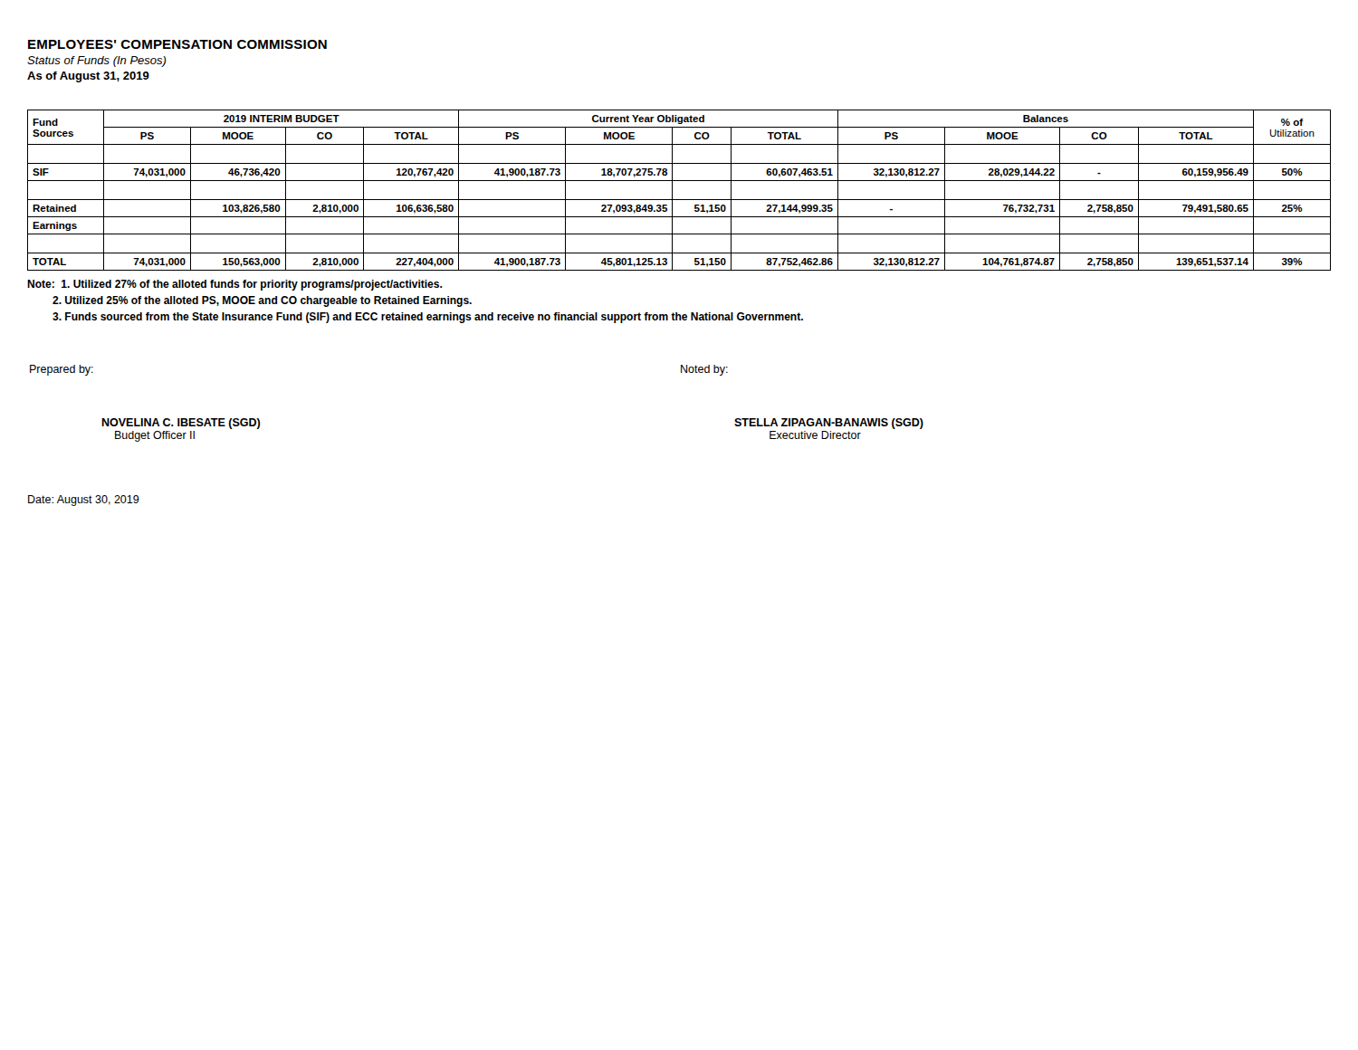EMPLOYEES' COMPENSATION COMMISSION
Status of Funds (In Pesos)
As of August 31, 2019
| Fund Sources | 2019 INTERIM BUDGET | Current Year Obligated | Balances | % of Utilization |
| --- | --- | --- | --- | --- |
| PS | MOOE | CO | TOTAL | PS | MOOE | CO | TOTAL | PS | MOOE | CO | TOTAL |
| SIF | 74,031,000 | 46,736,420 | | 120,767,420 | 41,900,187.73 | 18,707,275.78 | | 60,607,463.51 | 32,130,812.27 | 28,029,144.22 | - | 60,159,956.49 | 50% |
| Retained | | 103,826,580 | 2,810,000 | 106,636,580 | | 27,093,849.35 | 51,150 | 27,144,999.35 | - | 76,732,731 | 2,758,850 | 79,491,580.65 | 25% |
| Earnings | | | | | | | | | | | | | |
| TOTAL | 74,031,000 | 150,563,000 | 2,810,000 | 227,404,000 | 41,900,187.73 | 45,801,125.13 | 51,150 | 87,752,462.86 | 32,130,812.27 | 104,761,874.87 | 2,758,850 | 139,651,537.14 | 39% |
Note: 1. Utilized 27% of the alloted funds for priority programs/project/activities.
2. Utilized 25% of the alloted PS, MOOE and CO chargeable to Retained Earnings. 3. Funds sourced from the State Insurance Fund (SIF) and ECC retained earnings and receive no financial support from the National Government.
| Prepared by: NOVELINA C. IBESATE (SGD) Budget Officer II | Noted by: STELLA ZIPAGAN-BANAWIS (SGD) Executive Director |
Date: August 30, 2019